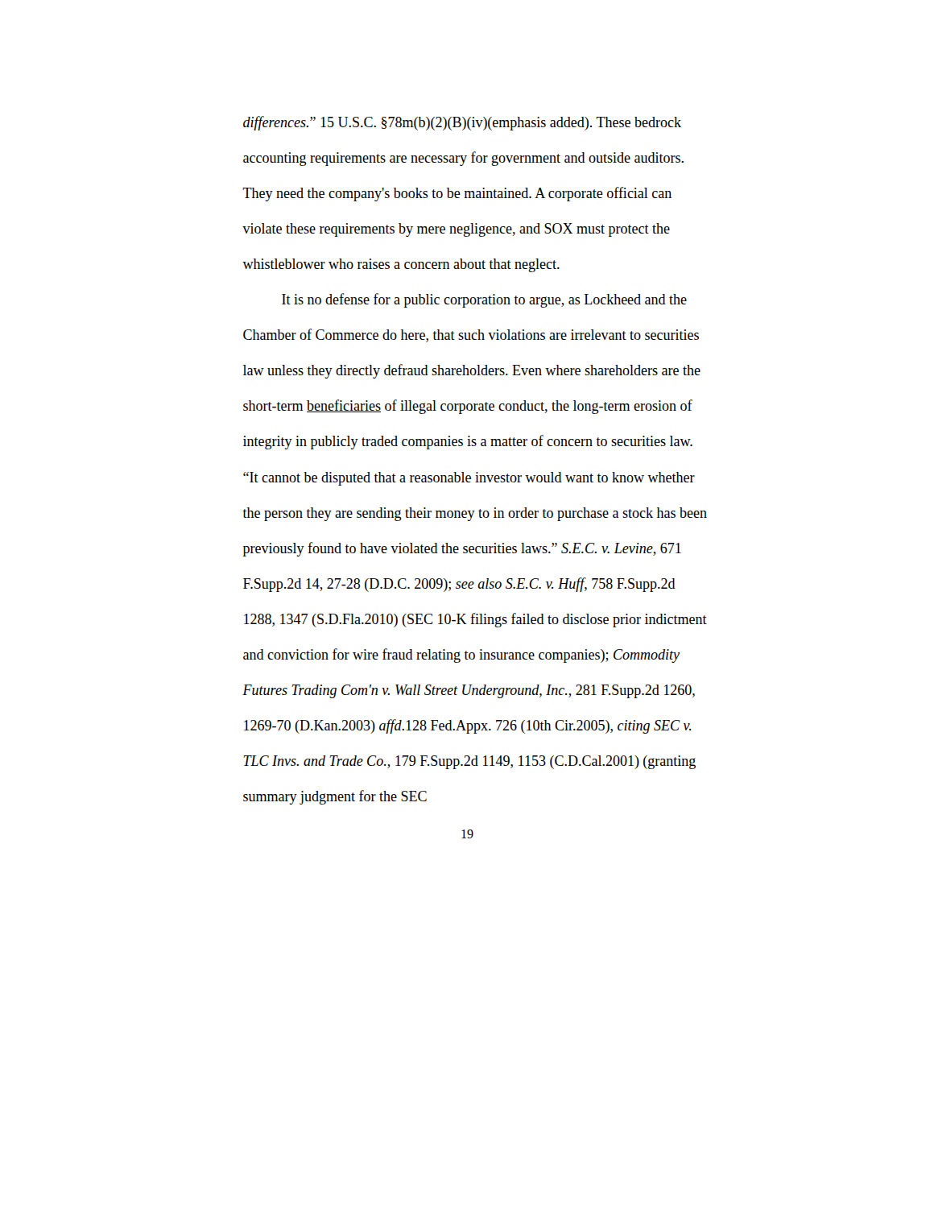differences.” 15 U.S.C. §78m(b)(2)(B)(iv)(emphasis added). These bedrock accounting requirements are necessary for government and outside auditors. They need the company's books to be maintained. A corporate official can violate these requirements by mere negligence, and SOX must protect the whistleblower who raises a concern about that neglect.
It is no defense for a public corporation to argue, as Lockheed and the Chamber of Commerce do here, that such violations are irrelevant to securities law unless they directly defraud shareholders. Even where shareholders are the short-term beneficiaries of illegal corporate conduct, the long-term erosion of integrity in publicly traded companies is a matter of concern to securities law. “It cannot be disputed that a reasonable investor would want to know whether the person they are sending their money to in order to purchase a stock has been previously found to have violated the securities laws.” S.E.C. v. Levine, 671 F.Supp.2d 14, 27-28 (D.D.C. 2009); see also S.E.C. v. Huff, 758 F.Supp.2d 1288, 1347 (S.D.Fla.2010) (SEC 10-K filings failed to disclose prior indictment and conviction for wire fraud relating to insurance companies); Commodity Futures Trading Com'n v. Wall Street Underground, Inc., 281 F.Supp.2d 1260, 1269-70 (D.Kan.2003) affd.128 Fed.Appx. 726 (10th Cir.2005), citing SEC v. TLC Invs. and Trade Co., 179 F.Supp.2d 1149, 1153 (C.D.Cal.2001) (granting summary judgment for the SEC
19